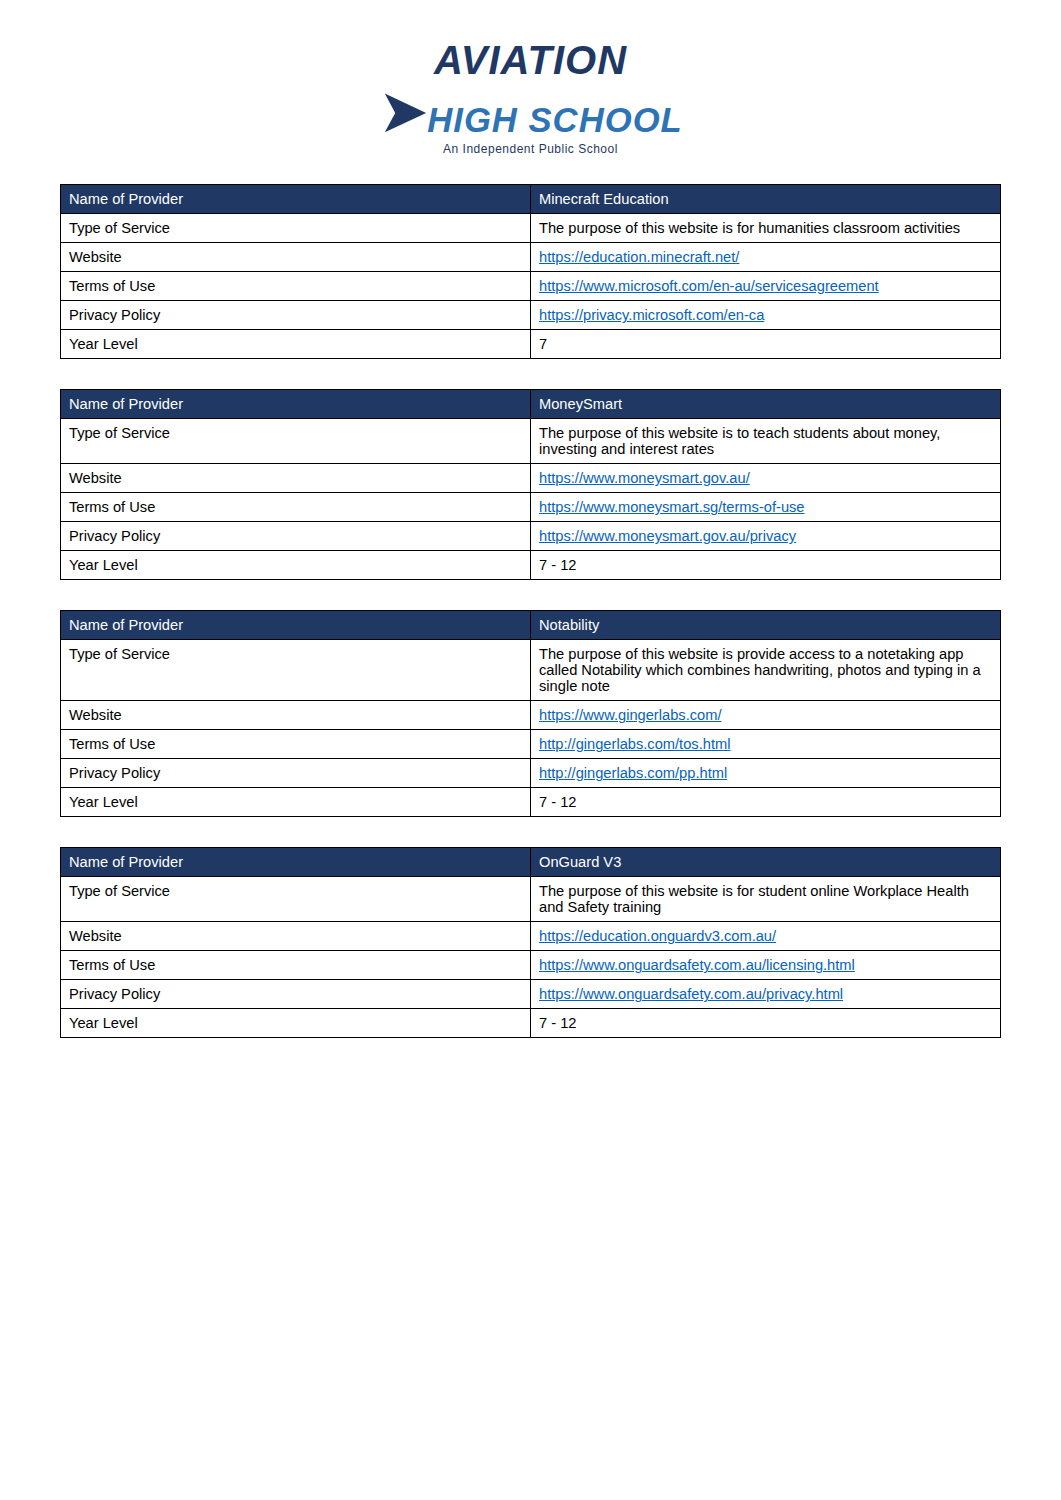AVIATION
➤HIGH SCHOOL
An Independent Public School
| Name of Provider | Minecraft Education |
| --- | --- |
| Type of Service | The purpose of this website is for humanities classroom activities |
| Website | https://education.minecraft.net/ |
| Terms of Use | https://www.microsoft.com/en-au/servicesagreement |
| Privacy Policy | https://privacy.microsoft.com/en-ca |
| Year Level | 7 |
| Name of Provider | MoneySmart |
| --- | --- |
| Type of Service | The purpose of this website is to teach students about money, investing and interest rates |
| Website | https://www.moneysmart.gov.au/ |
| Terms of Use | https://www.moneysmart.sg/terms-of-use |
| Privacy Policy | https://www.moneysmart.gov.au/privacy |
| Year Level | 7 - 12 |
| Name of Provider | Notability |
| --- | --- |
| Type of Service | The purpose of this website is provide access to a notetaking app called Notability which combines handwriting, photos and typing in a single note |
| Website | https://www.gingerlabs.com/ |
| Terms of Use | http://gingerlabs.com/tos.html |
| Privacy Policy | http://gingerlabs.com/pp.html |
| Year Level | 7 - 12 |
| Name of Provider | OnGuard V3 |
| --- | --- |
| Type of Service | The purpose of this website is for student online Workplace Health and Safety training |
| Website | https://education.onguardv3.com.au/ |
| Terms of Use | https://www.onguardsafety.com.au/licensing.html |
| Privacy Policy | https://www.onguardsafety.com.au/privacy.html |
| Year Level | 7 - 12 |